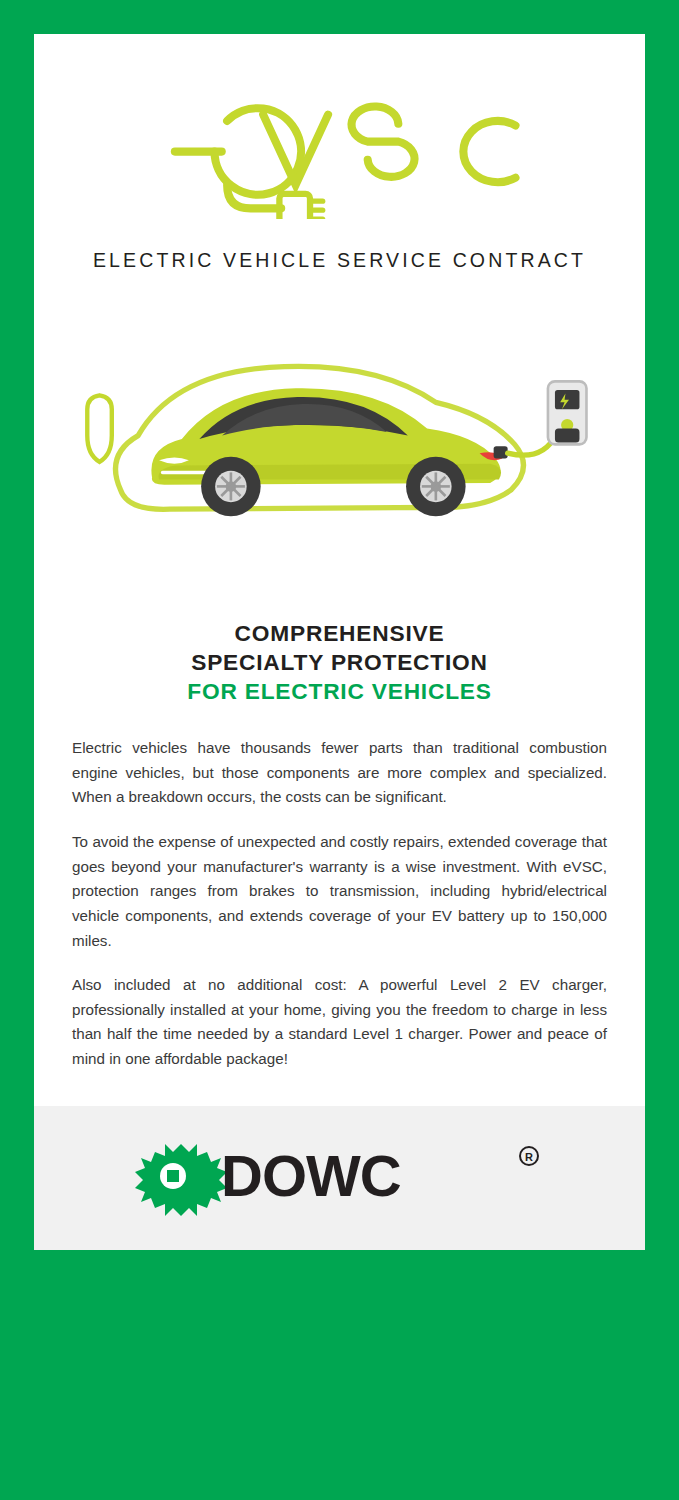eVSC
Electric Vehicle Service Contract
Electric vehicle charging illustration
Comprehensive Specialty Protection For Electric Vehicles
Electric vehicles have thousands fewer parts than traditional combustion engine vehicles, but those components are more complex and specialized. When a breakdown occurs, the costs can be significant.
To avoid the expense of unexpected and costly repairs, extended coverage that goes beyond your manufacturer's warranty is a wise investment. With eVSC, protection ranges from brakes to transmission, including hybrid/electrical vehicle components, and extends coverage of your EV battery up to 150,000 miles.
Also included at no additional cost: A powerful Level 2 EV charger, professionally installed at your home, giving you the freedom to charge in less than half the time needed by a standard Level 1 charger. Power and peace of mind in one affordable package!
DOWC DOWC R